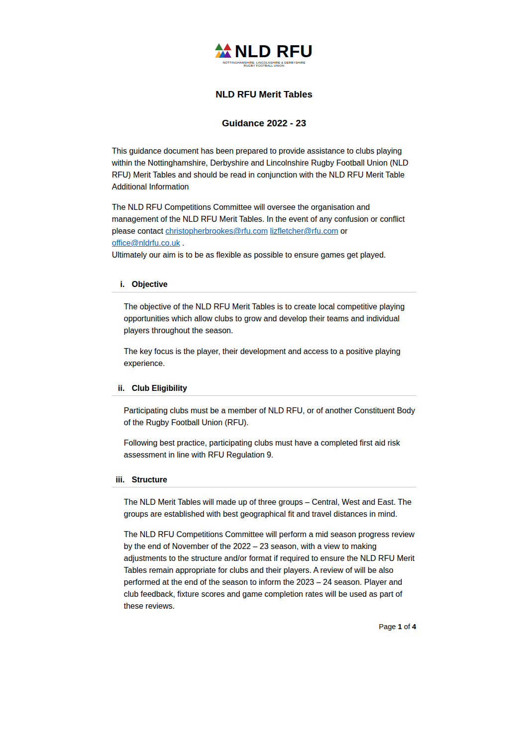NLD RFU
NOTTINGHAMSHIRE, LINCOLNSHIRE & DERBYSHIRE
RUGBY FOOTBALL UNION
NLD RFU Merit TablesGuidance 2022 - 23
This guidance document has been prepared to provide assistance to clubs playing within the Nottinghamshire, Derbyshire and Lincolnshire Rugby Football Union (NLD RFU) Merit Tables and should be read in conjunction with the NLD RFU Merit Table Additional Information
The NLD RFU Competitions Committee will oversee the organisation and management of the NLD RFU Merit Tables. In the event of any confusion or conflict please contact christopherbrookes@rfu.com lizfletcher@rfu.com or office@nldrfu.co.uk .
Ultimately our aim is to be as flexible as possible to ensure games get played.
i. Objective
The objective of the NLD RFU Merit Tables is to create local competitive playing opportunities which allow clubs to grow and develop their teams and individual players throughout the season.
The key focus is the player, their development and access to a positive playing experience.
ii. Club Eligibility
Participating clubs must be a member of NLD RFU, or of another Constituent Body of the Rugby Football Union (RFU).
Following best practice, participating clubs must have a completed first aid risk assessment in line with RFU Regulation 9.
iii. Structure
The NLD Merit Tables will made up of three groups – Central, West and East. The groups are established with best geographical fit and travel distances in mind.
The NLD RFU Competitions Committee will perform a mid season progress review by the end of November of the 2022 – 23 season, with a view to making adjustments to the structure and/or format if required to ensure the NLD RFU Merit Tables remain appropriate for clubs and their players. A review of will be also performed at the end of the season to inform the 2023 – 24 season. Player and club feedback, fixture scores and game completion rates will be used as part of these reviews.
Page 1 of 4